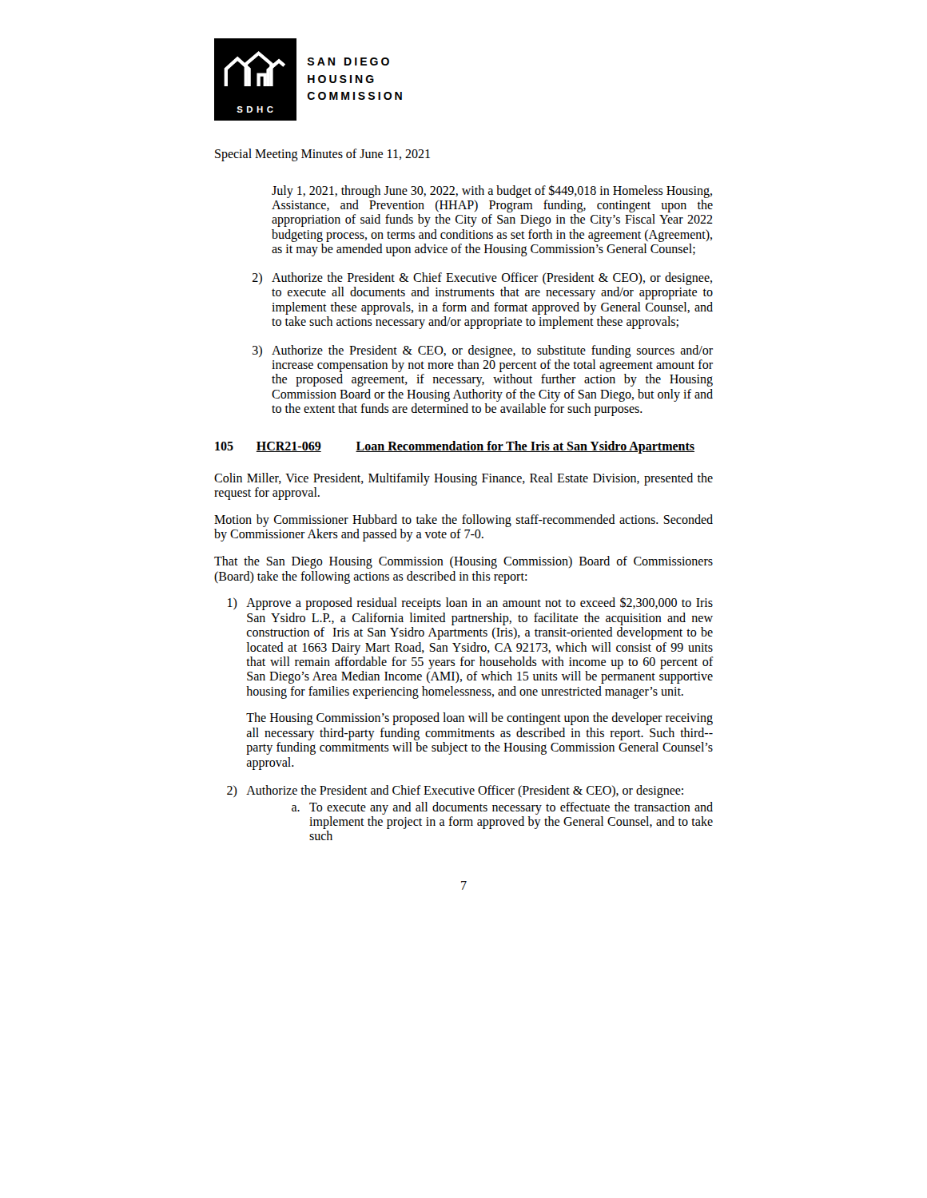| S D H C | SAN DIEGO HOUSING COMMISSION |
Special Meeting Minutes of June 11, 2021
July 1, 2021, through June 30, 2022, with a budget of $449,018 in Homeless Housing, Assistance, and Prevention (HHAP) Program funding, contingent upon the appropriation of said funds by the City of San Diego in the City’s Fiscal Year 2022 budgeting process, on terms and conditions as set forth in the agreement (Agreement), as it may be amended upon advice of the Housing Commission’s General Counsel;
2) Authorize the President & Chief Executive Officer (President & CEO), or designee, to execute all documents and instruments that are necessary and/or appropriate to implement these approvals, in a form and format approved by General Counsel, and to take such actions necessary and/or appropriate to implement these approvals;
3) Authorize the President & CEO, or designee, to substitute funding sources and/or increase compensation by not more than 20 percent of the total agreement amount for the proposed agreement, if necessary, without further action by the Housing Commission Board or the Housing Authority of the City of San Diego, but only if and to the extent that funds are determined to be available for such purposes.
105 HCR21-069 Loan Recommendation for The Iris at San Ysidro Apartments
Colin Miller, Vice President, Multifamily Housing Finance, Real Estate Division, presented the request for approval.
Motion by Commissioner Hubbard to take the following staff-recommended actions. Seconded by Commissioner Akers and passed by a vote of 7-0.
That the San Diego Housing Commission (Housing Commission) Board of Commissioners (Board) take the following actions as described in this report:
1) Approve a proposed residual receipts loan in an amount not to exceed $2,300,000 to Iris San Ysidro L.P., a California limited partnership, to facilitate the acquisition and new construction of Iris at San Ysidro Apartments (Iris), a transit-oriented development to be located at 1663 Dairy Mart Road, San Ysidro, CA 92173, which will consist of 99 units that will remain affordable for 55 years for households with income up to 60 percent of San Diego’s Area Median Income (AMI), of which 15 units will be permanent supportive housing for families experiencing homelessness, and one unrestricted manager’s unit.
The Housing Commission’s proposed loan will be contingent upon the developer receiving all necessary third-party funding commitments as described in this report. Such third--party funding commitments will be subject to the Housing Commission General Counsel’s approval.
2) Authorize the President and Chief Executive Officer (President & CEO), or designee:
a. To execute any and all documents necessary to effectuate the transaction and implement the project in a form approved by the General Counsel, and to take such
7